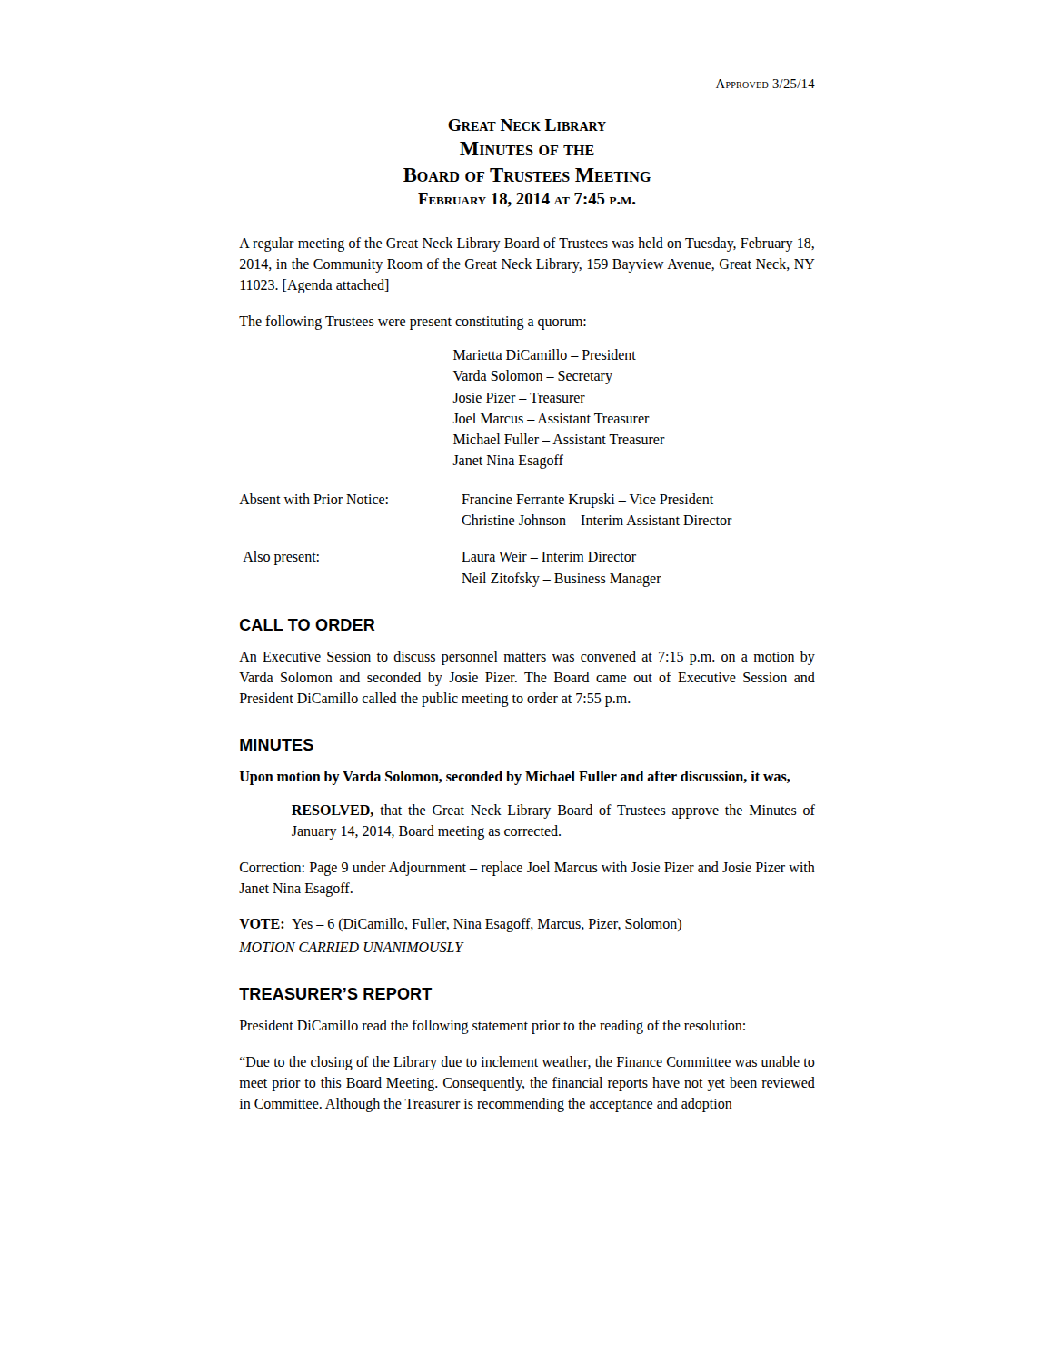Approved 3/25/14
Great Neck Library Minutes of the Board of Trustees Meeting February 18, 2014 at 7:45 p.m.
A regular meeting of the Great Neck Library Board of Trustees was held on Tuesday, February 18, 2014, in the Community Room of the Great Neck Library, 159 Bayview Avenue, Great Neck, NY 11023. [Agenda attached]
The following Trustees were present constituting a quorum:
Marietta DiCamillo – President
Varda Solomon – Secretary
Josie Pizer – Treasurer
Joel Marcus – Assistant Treasurer
Michael Fuller – Assistant Treasurer
Janet Nina Esagoff
| Absent with Prior Notice: | Francine Ferrante Krupski – Vice President Christine Johnson – Interim Assistant Director |
| Also present: | Laura Weir – Interim Director Neil Zitofsky – Business Manager |
CALL TO ORDER
An Executive Session to discuss personnel matters was convened at 7:15 p.m. on a motion by Varda Solomon and seconded by Josie Pizer. The Board came out of Executive Session and President DiCamillo called the public meeting to order at 7:55 p.m.
MINUTES
Upon motion by Varda Solomon, seconded by Michael Fuller and after discussion, it was,
RESOLVED, that the Great Neck Library Board of Trustees approve the Minutes of January 14, 2014, Board meeting as corrected.
Correction: Page 9 under Adjournment – replace Joel Marcus with Josie Pizer and Josie Pizer with Janet Nina Esagoff.
VOTE: Yes – 6 (DiCamillo, Fuller, Nina Esagoff, Marcus, Pizer, Solomon)
MOTION CARRIED UNANIMOUSLY
TREASURER’S REPORT
President DiCamillo read the following statement prior to the reading of the resolution:
“Due to the closing of the Library due to inclement weather, the Finance Committee was unable to meet prior to this Board Meeting. Consequently, the financial reports have not yet been reviewed in Committee. Although the Treasurer is recommending the acceptance and adoption